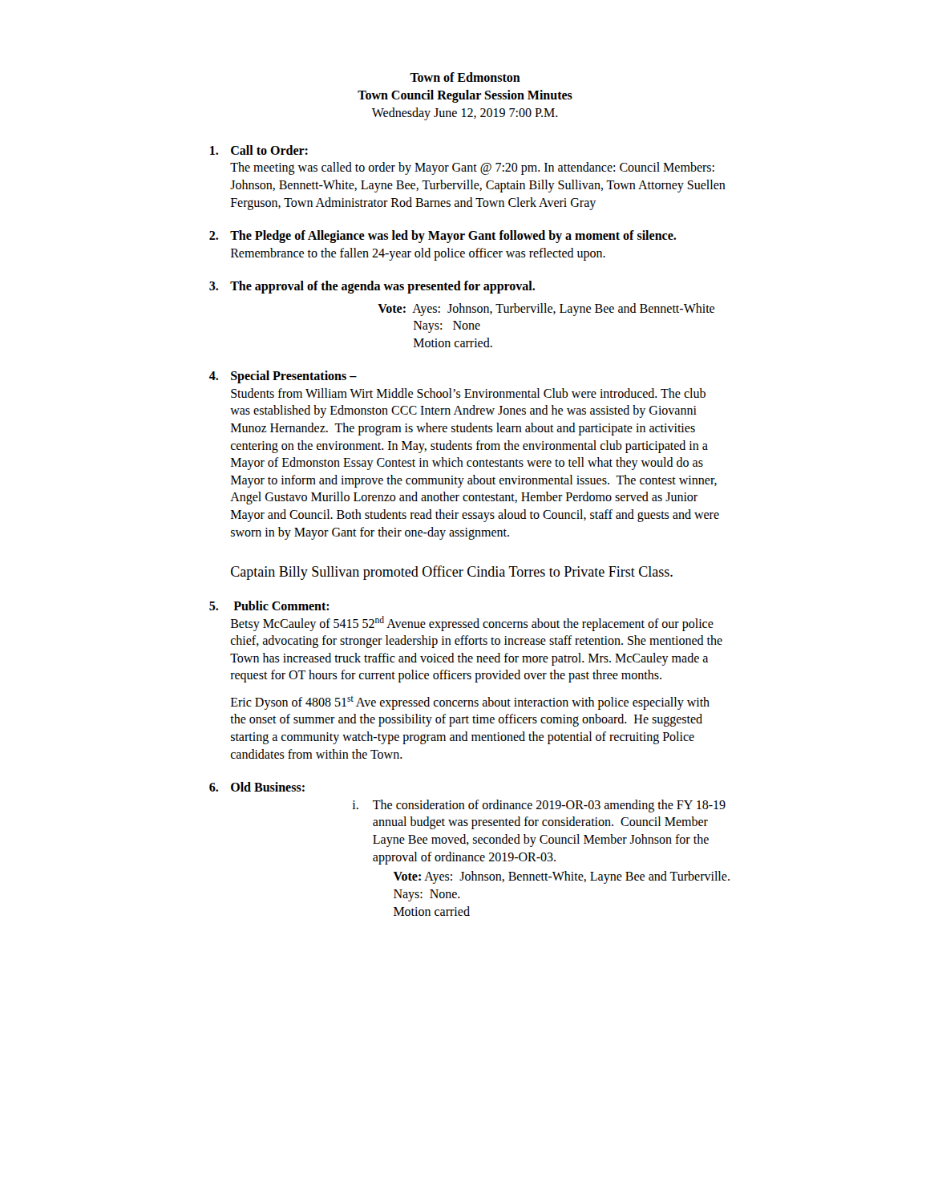Town of Edmonston
Town Council Regular Session Minutes
Wednesday June 12, 2019 7:00 P.M.
Call to Order:
The meeting was called to order by Mayor Gant @ 7:20 pm. In attendance: Council Members: Johnson, Bennett-White, Layne Bee, Turberville, Captain Billy Sullivan, Town Attorney Suellen Ferguson, Town Administrator Rod Barnes and Town Clerk Averi Gray
The Pledge of Allegiance was led by Mayor Gant followed by a moment of silence.
Remembrance to the fallen 24-year old police officer was reflected upon.
The approval of the agenda was presented for approval.
Vote: Ayes: Johnson, Turberville, Layne Bee and Bennett-White
Nays: None
Motion carried.
Special Presentations –
Students from William Wirt Middle School’s Environmental Club were introduced. The club was established by Edmonston CCC Intern Andrew Jones and he was assisted by Giovanni Munoz Hernandez. The program is where students learn about and participate in activities centering on the environment. In May, students from the environmental club participated in a Mayor of Edmonston Essay Contest in which contestants were to tell what they would do as Mayor to inform and improve the community about environmental issues. The contest winner, Angel Gustavo Murillo Lorenzo and another contestant, Hember Perdomo served as Junior Mayor and Council. Both students read their essays aloud to Council, staff and guests and were sworn in by Mayor Gant for their one-day assignment.
Captain Billy Sullivan promoted Officer Cindia Torres to Private First Class.
Public Comment:
Betsy McCauley of 5415 52nd Avenue expressed concerns about the replacement of our police chief, advocating for stronger leadership in efforts to increase staff retention. She mentioned the Town has increased truck traffic and voiced the need for more patrol. Mrs. McCauley made a request for OT hours for current police officers provided over the past three months.
Eric Dyson of 4808 51st Ave expressed concerns about interaction with police especially with the onset of summer and the possibility of part time officers coming onboard. He suggested starting a community watch-type program and mentioned the potential of recruiting Police candidates from within the Town.
Old Business:
The consideration of ordinance 2019-OR-03 amending the FY 18-19 annual budget was presented for consideration. Council Member Layne Bee moved, seconded by Council Member Johnson for the approval of ordinance 2019-OR-03.
Vote: Ayes: Johnson, Bennett-White, Layne Bee and Turberville.
Nays: None.
Motion carried